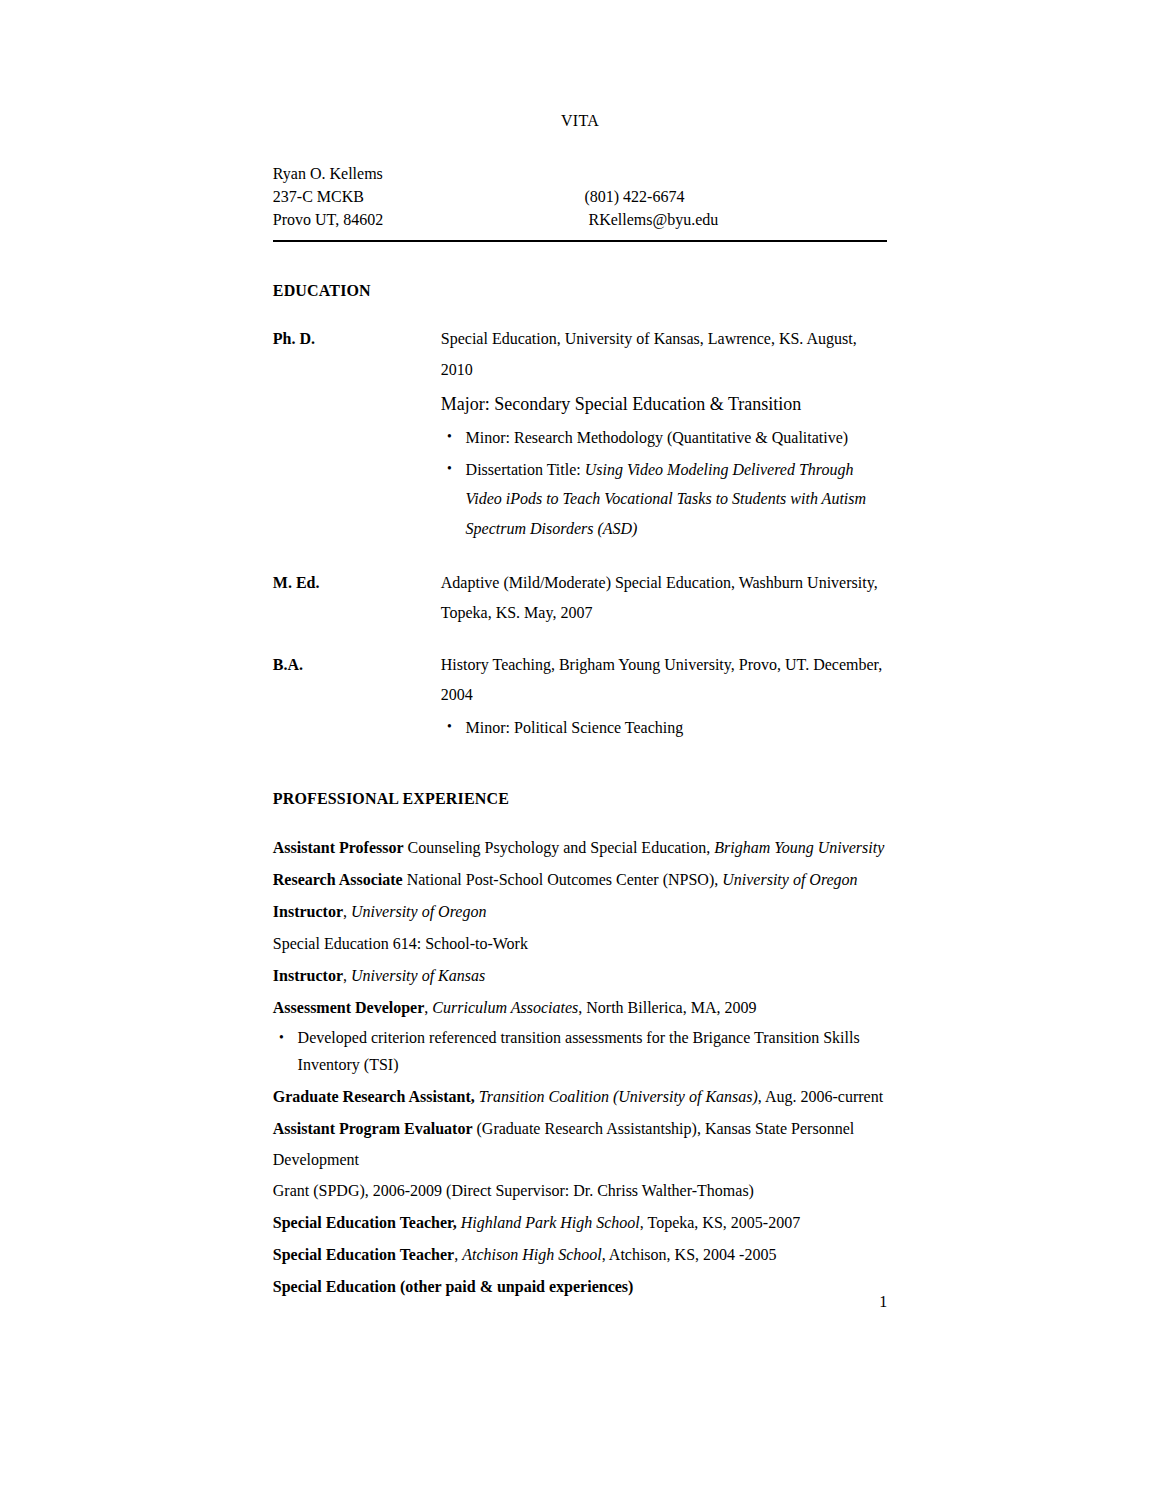VITA
| Ryan O. Kellems | |
| 237-C MCKB | (801) 422-6674 |
| Provo UT, 84602 | RKellems@byu.edu |
EDUCATION
| Ph. D. | Special Education, University of Kansas, Lawrence, KS. August, 2010 Major: Secondary Special Education & Transition Minor: Research Methodology (Quantitative & Qualitative) Dissertation Title: Using Video Modeling Delivered Through Video iPods to Teach Vocational Tasks to Students with Autism Spectrum Disorders (ASD) |
| M. Ed. | Adaptive (Mild/Moderate) Special Education, Washburn University, Topeka, KS. May, 2007 |
| B.A. | History Teaching, Brigham Young University, Provo, UT. December, 2004 Minor: Political Science Teaching |
PROFESSIONAL EXPERIENCE
Assistant Professor Counseling Psychology and Special Education, Brigham Young University
Research Associate National Post-School Outcomes Center (NPSO), University of Oregon
Instructor, University of Oregon
Special Education 614: School-to-Work
Instructor, University of Kansas
Assessment Developer, Curriculum Associates, North Billerica, MA, 2009
Developed criterion referenced transition assessments for the Brigance Transition Skills Inventory (TSI)
Graduate Research Assistant, Transition Coalition (University of Kansas), Aug. 2006-current
Assistant Program Evaluator (Graduate Research Assistantship), Kansas State Personnel Development
Grant (SPDG), 2006-2009 (Direct Supervisor: Dr. Chriss Walther-Thomas)
Special Education Teacher, Highland Park High School, Topeka, KS, 2005-2007
Special Education Teacher, Atchison High School, Atchison, KS, 2004 -2005
Special Education (other paid & unpaid experiences)
1